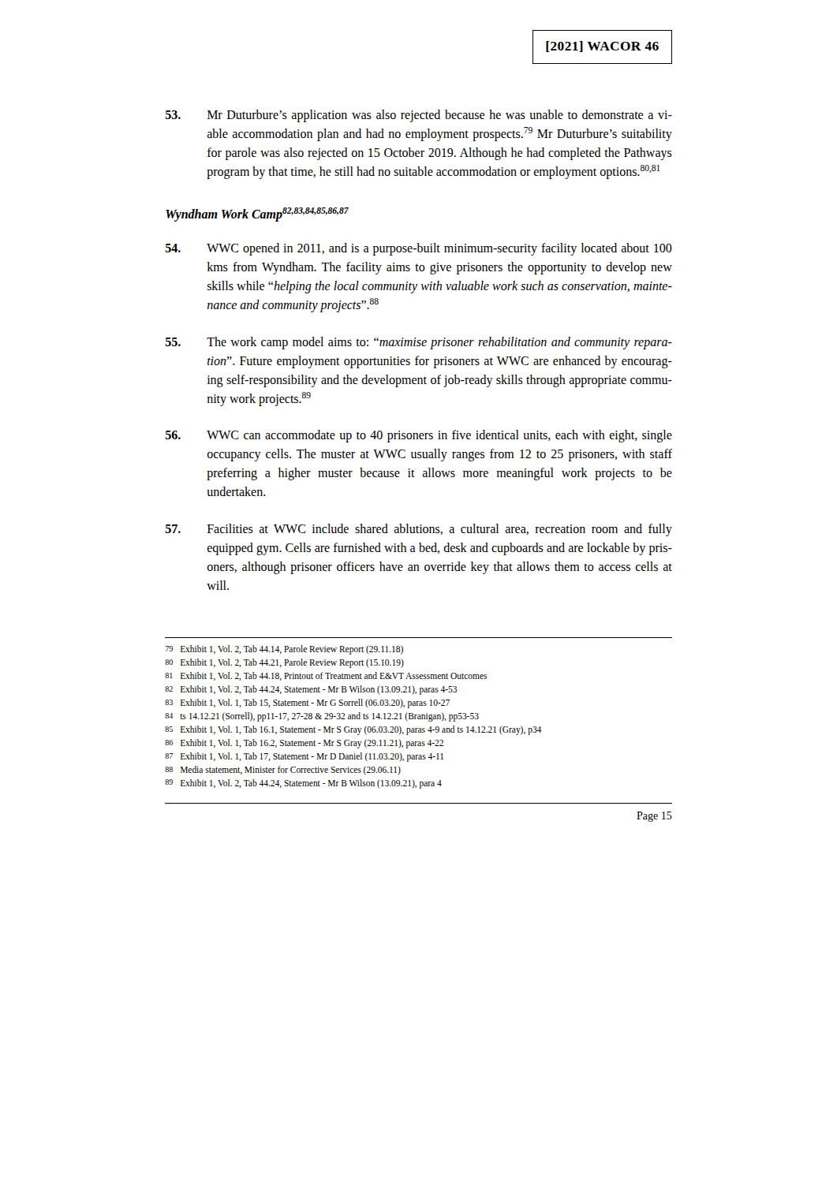[2021] WACOR 46
53. Mr Duturbure’s application was also rejected because he was unable to demonstrate a viable accommodation plan and had no employment prospects.79 Mr Duturbure’s suitability for parole was also rejected on 15 October 2019. Although he had completed the Pathways program by that time, he still had no suitable accommodation or employment options.80,81
Wyndham Work Camp82,83,84,85,86,87
54. WWC opened in 2011, and is a purpose-built minimum-security facility located about 100 kms from Wyndham. The facility aims to give prisoners the opportunity to develop new skills while “helping the local community with valuable work such as conservation, maintenance and community projects”.88
55. The work camp model aims to: “maximise prisoner rehabilitation and community reparation”. Future employment opportunities for prisoners at WWC are enhanced by encouraging self-responsibility and the development of job-ready skills through appropriate community work projects.89
56. WWC can accommodate up to 40 prisoners in five identical units, each with eight, single occupancy cells. The muster at WWC usually ranges from 12 to 25 prisoners, with staff preferring a higher muster because it allows more meaningful work projects to be undertaken.
57. Facilities at WWC include shared ablutions, a cultural area, recreation room and fully equipped gym. Cells are furnished with a bed, desk and cupboards and are lockable by prisoners, although prisoner officers have an override key that allows them to access cells at will.
79 Exhibit 1, Vol. 2, Tab 44.14, Parole Review Report (29.11.18)
80 Exhibit 1, Vol. 2, Tab 44.21, Parole Review Report (15.10.19)
81 Exhibit 1, Vol. 2, Tab 44.18, Printout of Treatment and E&VT Assessment Outcomes
82 Exhibit 1, Vol. 2, Tab 44.24, Statement - Mr B Wilson (13.09.21), paras 4-53
83 Exhibit 1, Vol. 1, Tab 15, Statement - Mr G Sorrell (06.03.20), paras 10-27
84 ts 14.12.21 (Sorrell), pp11-17, 27-28 & 29-32 and ts 14.12.21 (Branigan), pp53-53
85 Exhibit 1, Vol. 1, Tab 16.1, Statement - Mr S Gray (06.03.20), paras 4-9 and ts 14.12.21 (Gray), p34
86 Exhibit 1, Vol. 1, Tab 16.2, Statement - Mr S Gray (29.11.21), paras 4-22
87 Exhibit 1, Vol. 1, Tab 17, Statement - Mr D Daniel (11.03.20), paras 4-11
88 Media statement, Minister for Corrective Services (29.06.11)
89 Exhibit 1, Vol. 2, Tab 44.24, Statement - Mr B Wilson (13.09.21), para 4
Page 15